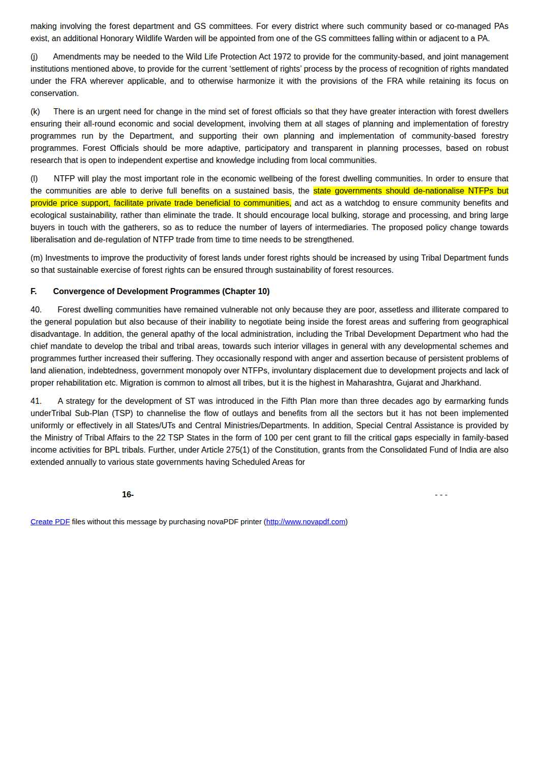making involving the forest department and GS committees. For every district where such community based or co-managed PAs exist, an additional Honorary Wildlife Warden will be appointed from one of the GS committees falling within or adjacent to a PA.
(j) Amendments may be needed to the Wild Life Protection Act 1972 to provide for the community-based, and joint management institutions mentioned above, to provide for the current ‘settlement of rights’ process by the process of recognition of rights mandated under the FRA wherever applicable, and to otherwise harmonize it with the provisions of the FRA while retaining its focus on conservation.
(k) There is an urgent need for change in the mind set of forest officials so that they have greater interaction with forest dwellers ensuring their all-round economic and social development, involving them at all stages of planning and implementation of forestry programmes run by the Department, and supporting their own planning and implementation of community-based forestry programmes. Forest Officials should be more adaptive, participatory and transparent in planning processes, based on robust research that is open to independent expertise and knowledge including from local communities.
(l) NTFP will play the most important role in the economic wellbeing of the forest dwelling communities. In order to ensure that the communities are able to derive full benefits on a sustained basis, the state governments should de-nationalise NTFPs but provide price support, facilitate private trade beneficial to communities, and act as a watchdog to ensure community benefits and ecological sustainability, rather than eliminate the trade. It should encourage local bulking, storage and processing, and bring large buyers in touch with the gatherers, so as to reduce the number of layers of intermediaries. The proposed policy change towards liberalisation and de-regulation of NTFP trade from time to time needs to be strengthened.
(m) Investments to improve the productivity of forest lands under forest rights should be increased by using Tribal Department funds so that sustainable exercise of forest rights can be ensured through sustainability of forest resources.
F. Convergence of Development Programmes (Chapter 10)
40. Forest dwelling communities have remained vulnerable not only because they are poor, assetless and illiterate compared to the general population but also because of their inability to negotiate being inside the forest areas and suffering from geographical disadvantage. In addition, the general apathy of the local administration, including the Tribal Development Department who had the chief mandate to develop the tribal and tribal areas, towards such interior villages in general with any developmental schemes and programmes further increased their suffering. They occasionally respond with anger and assertion because of persistent problems of land alienation, indebtedness, government monopoly over NTFPs, involuntary displacement due to development projects and lack of proper rehabilitation etc. Migration is common to almost all tribes, but it is the highest in Maharashtra, Gujarat and Jharkhand.
41. A strategy for the development of ST was introduced in the Fifth Plan more than three decades ago by earmarking funds underTribal Sub-Plan (TSP) to channelise the flow of outlays and benefits from all the sectors but it has not been implemented uniformly or effectively in all States/UTs and Central Ministries/Departments. In addition, Special Central Assistance is provided by the Ministry of Tribal Affairs to the 22 TSP States in the form of 100 per cent grant to fill the critical gaps especially in family-based income activities for BPL tribals. Further, under Article 275(1) of the Constitution, grants from the Consolidated Fund of India are also extended annually to various state governments having Scheduled Areas for
16- - - -
Create PDF files without this message by purchasing novaPDF printer (http://www.novapdf.com)